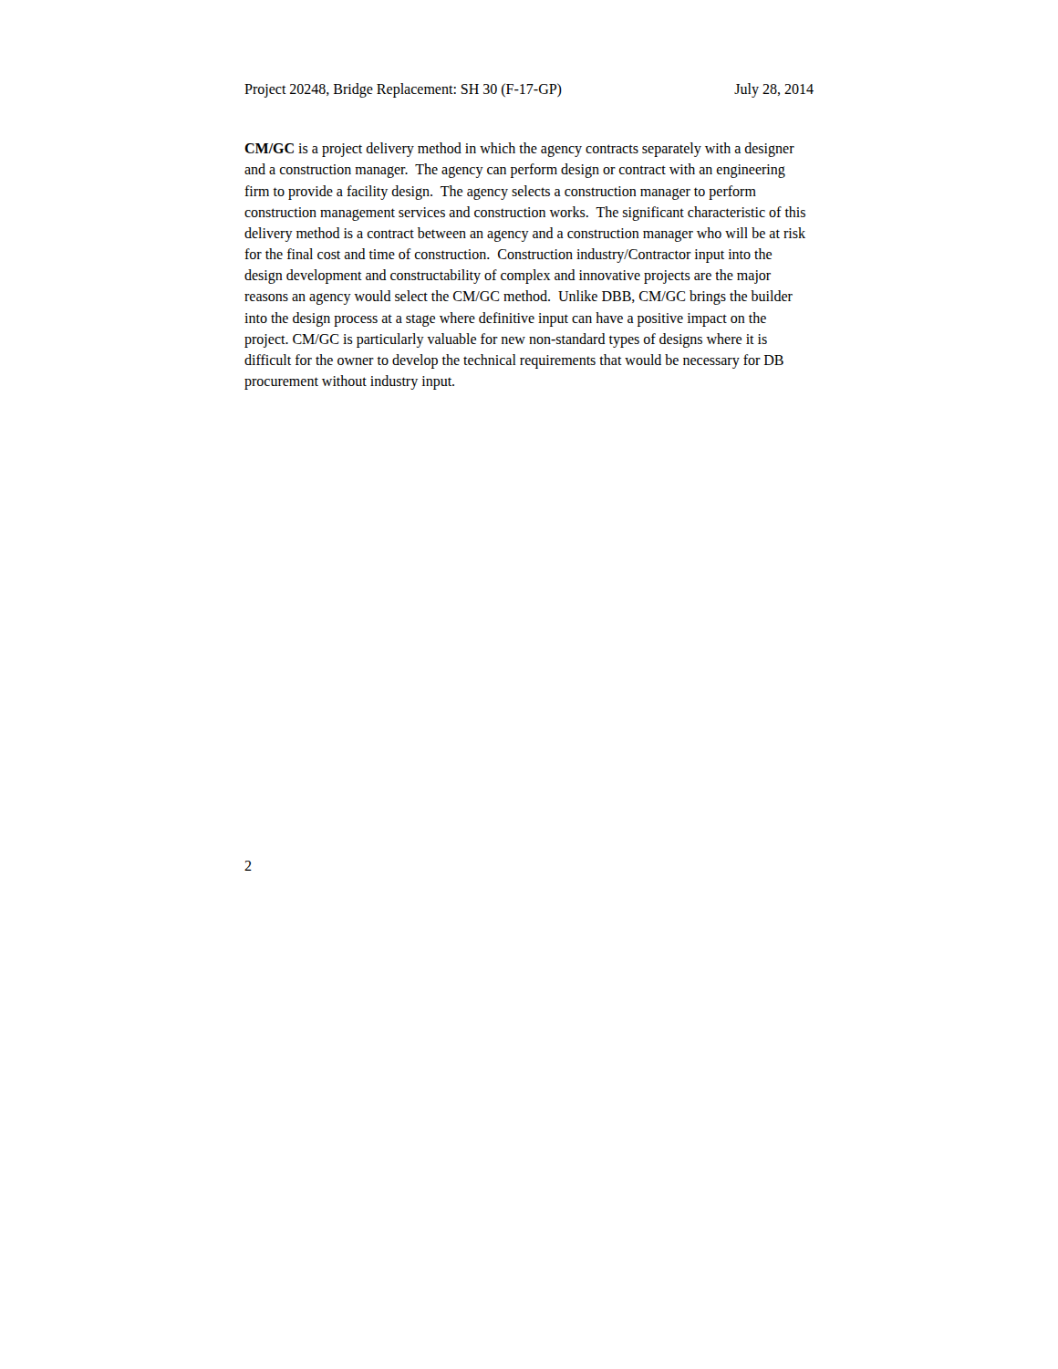Project 20248, Bridge Replacement: SH 30 (F-17-GP)
July 28, 2014
CM/GC is a project delivery method in which the agency contracts separately with a designer and a construction manager. The agency can perform design or contract with an engineering firm to provide a facility design. The agency selects a construction manager to perform construction management services and construction works. The significant characteristic of this delivery method is a contract between an agency and a construction manager who will be at risk for the final cost and time of construction. Construction industry/Contractor input into the design development and constructability of complex and innovative projects are the major reasons an agency would select the CM/GC method. Unlike DBB, CM/GC brings the builder into the design process at a stage where definitive input can have a positive impact on the project. CM/GC is particularly valuable for new non-standard types of designs where it is difficult for the owner to develop the technical requirements that would be necessary for DB procurement without industry input.
2